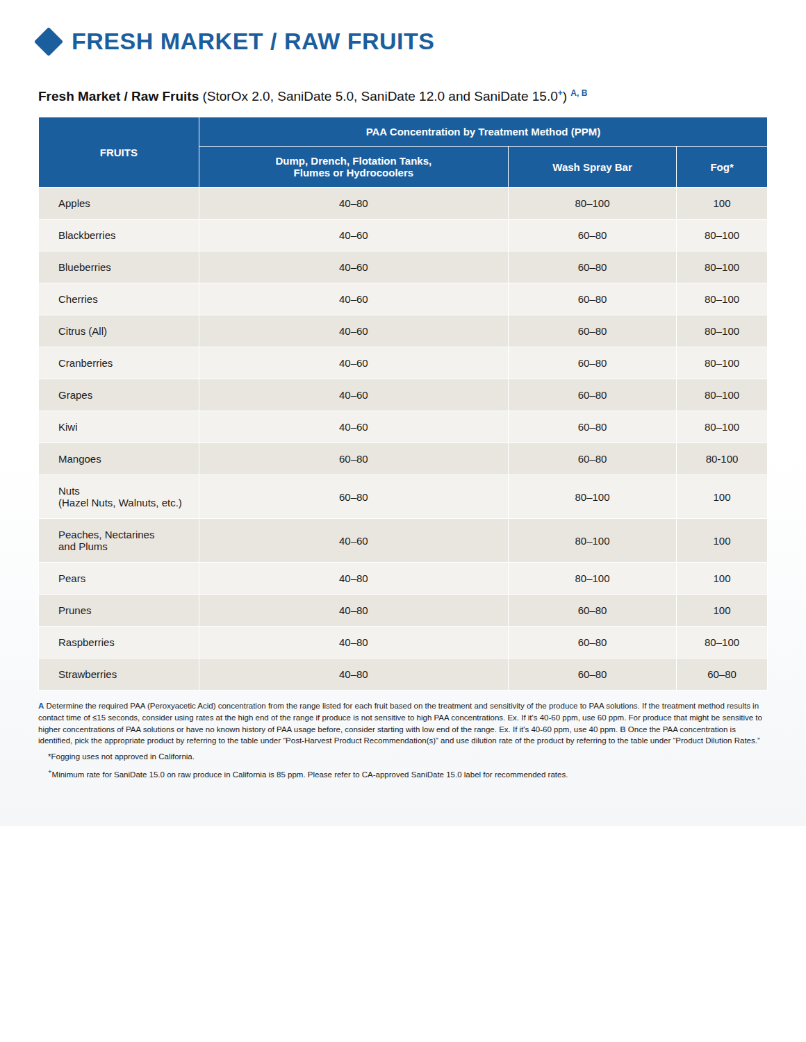FRESH MARKET / RAW FRUITS
Fresh Market / Raw Fruits (StorOx 2.0, SaniDate 5.0, SaniDate 12.0 and SaniDate 15.0+) A, B
| FRUITS | PAA Concentration by Treatment Method (PPM) |
| --- | --- |
| Dump, Drench, Flotation Tanks, Flumes or Hydrocoolers | Wash Spray Bar | Fog* |
| Apples | 40–80 | 80–100 | 100 |
| Blackberries | 40–60 | 60–80 | 80–100 |
| Blueberries | 40–60 | 60–80 | 80–100 |
| Cherries | 40–60 | 60–80 | 80–100 |
| Citrus (All) | 40–60 | 60–80 | 80–100 |
| Cranberries | 40–60 | 60–80 | 80–100 |
| Grapes | 40–60 | 60–80 | 80–100 |
| Kiwi | 40–60 | 60–80 | 80–100 |
| Mangoes | 60–80 | 60–80 | 80-100 |
| Nuts (Hazel Nuts, Walnuts, etc.) | 60–80 | 80–100 | 100 |
| Peaches, Nectarines and Plums | 40–60 | 80–100 | 100 |
| Pears | 40–80 | 80–100 | 100 |
| Prunes | 40–80 | 60–80 | 100 |
| Raspberries | 40–80 | 60–80 | 80–100 |
| Strawberries | 40–80 | 60–80 | 60–80 |
A Determine the required PAA (Peroxyacetic Acid) concentration from the range listed for each fruit based on the treatment and sensitivity of the produce to PAA solutions. If the treatment method results in contact time of ≤15 seconds, consider using rates at the high end of the range if produce is not sensitive to high PAA concentrations. Ex. If it's 40-60 ppm, use 60 ppm. For produce that might be sensitive to higher concentrations of PAA solutions or have no known history of PAA usage before, consider starting with low end of the range. Ex. If it's 40-60 ppm, use 40 ppm. B Once the PAA concentration is identified, pick the appropriate product by referring to the table under “Post-Harvest Product Recommendation(s)” and use dilution rate of the product by referring to the table under “Product Dilution Rates.”
*Fogging uses not approved in California.
+Minimum rate for SaniDate 15.0 on raw produce in California is 85 ppm. Please refer to CA-approved SaniDate 15.0 label for recommended rates.